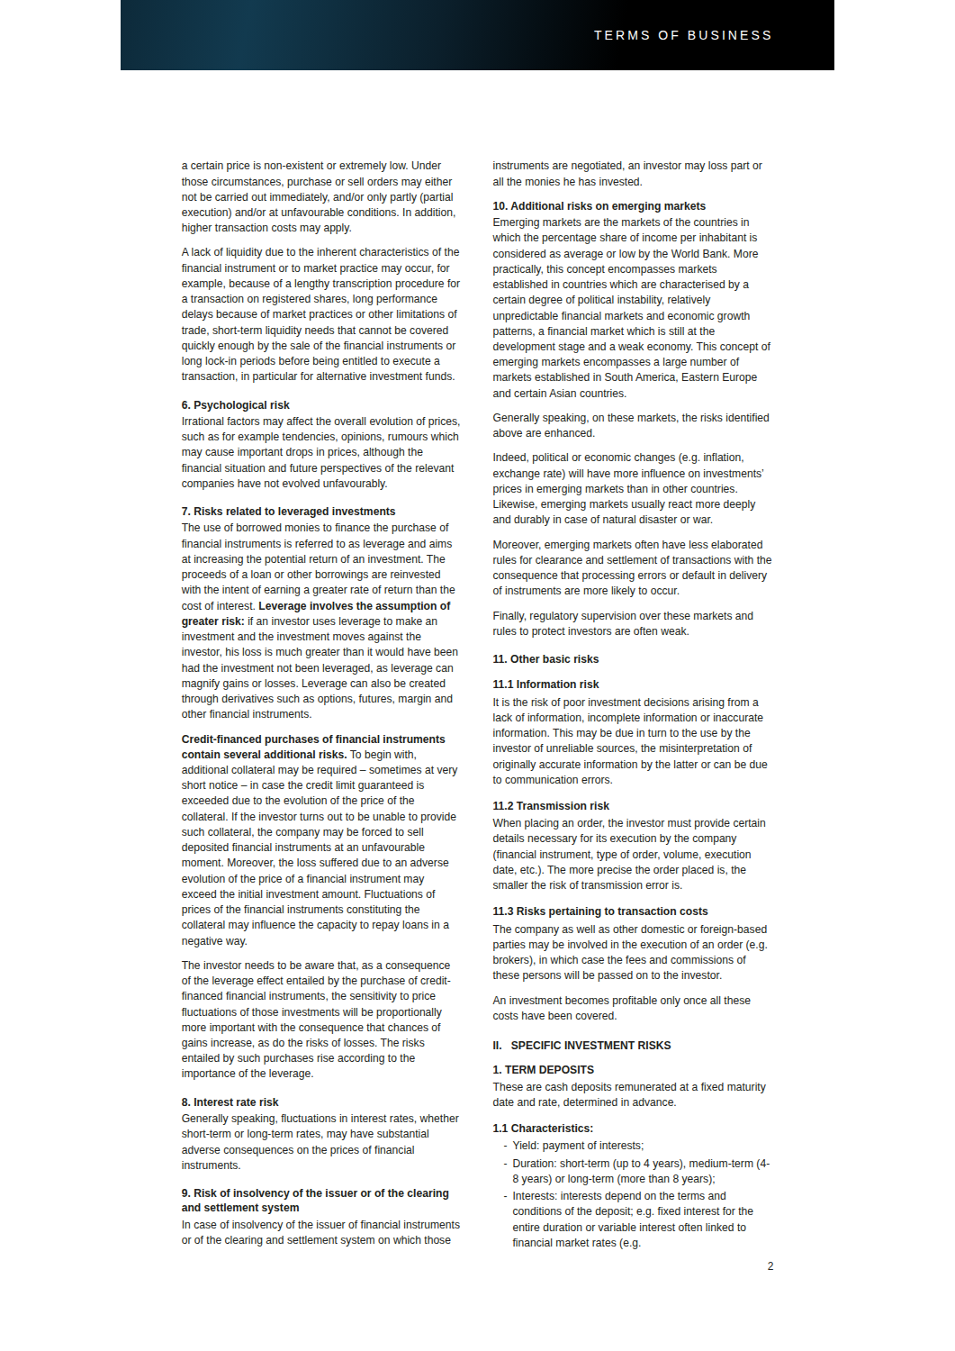Terms of Business
a certain price is non-existent or extremely low. Under those circumstances, purchase or sell orders may either not be carried out immediately, and/or only partly (partial execution) and/or at unfavourable conditions. In addition, higher transaction costs may apply.
A lack of liquidity due to the inherent characteristics of the financial instrument or to market practice may occur, for example, because of a lengthy transcription procedure for a transaction on registered shares, long performance delays because of market practices or other limitations of trade, short-term liquidity needs that cannot be covered quickly enough by the sale of the financial instruments or long lock-in periods before being entitled to execute a transaction, in particular for alternative investment funds.
6. Psychological risk
Irrational factors may affect the overall evolution of prices, such as for example tendencies, opinions, rumours which may cause important drops in prices, although the financial situation and future perspectives of the relevant companies have not evolved unfavourably.
7. Risks related to leveraged investments
The use of borrowed monies to finance the purchase of financial instruments is referred to as leverage and aims at increasing the potential return of an investment. The proceeds of a loan or other borrowings are reinvested with the intent of earning a greater rate of return than the cost of interest. Leverage involves the assumption of greater risk: if an investor uses leverage to make an investment and the investment moves against the investor, his loss is much greater than it would have been had the investment not been leveraged, as leverage can magnify gains or losses. Leverage can also be created through derivatives such as options, futures, margin and other financial instruments.
Credit-financed purchases of financial instruments contain several additional risks. To begin with, additional collateral may be required – sometimes at very short notice – in case the credit limit guaranteed is exceeded due to the evolution of the price of the collateral. If the investor turns out to be unable to provide such collateral, the company may be forced to sell deposited financial instruments at an unfavourable moment. Moreover, the loss suffered due to an adverse evolution of the price of a financial instrument may exceed the initial investment amount. Fluctuations of prices of the financial instruments constituting the collateral may influence the capacity to repay loans in a negative way.
The investor needs to be aware that, as a consequence of the leverage effect entailed by the purchase of credit-financed financial instruments, the sensitivity to price fluctuations of those investments will be proportionally more important with the consequence that chances of gains increase, as do the risks of losses. The risks entailed by such purchases rise according to the importance of the leverage.
8. Interest rate risk
Generally speaking, fluctuations in interest rates, whether short-term or long-term rates, may have substantial adverse consequences on the prices of financial instruments.
9. Risk of insolvency of the issuer or of the clearing and settlement system
In case of insolvency of the issuer of financial instruments or of the clearing and settlement system on which those instruments are negotiated, an investor may loss part or all the monies he has invested.
10. Additional risks on emerging markets
Emerging markets are the markets of the countries in which the percentage share of income per inhabitant is considered as average or low by the World Bank. More practically, this concept encompasses markets established in countries which are characterised by a certain degree of political instability, relatively unpredictable financial markets and economic growth patterns, a financial market which is still at the development stage and a weak economy. This concept of emerging markets encompasses a large number of markets established in South America, Eastern Europe and certain Asian countries.
Generally speaking, on these markets, the risks identified above are enhanced.
Indeed, political or economic changes (e.g. inflation, exchange rate) will have more influence on investments’ prices in emerging markets than in other countries. Likewise, emerging markets usually react more deeply and durably in case of natural disaster or war.
Moreover, emerging markets often have less elaborated rules for clearance and settlement of transactions with the consequence that processing errors or default in delivery of instruments are more likely to occur.
Finally, regulatory supervision over these markets and rules to protect investors are often weak.
11. Other basic risks
11.1 Information risk
It is the risk of poor investment decisions arising from a lack of information, incomplete information or inaccurate information. This may be due in turn to the use by the investor of unreliable sources, the misinterpretation of originally accurate information by the latter or can be due to communication errors.
11.2 Transmission risk
When placing an order, the investor must provide certain details necessary for its execution by the company (financial instrument, type of order, volume, execution date, etc.). The more precise the order placed is, the smaller the risk of transmission error is.
11.3 Risks pertaining to transaction costs
The company as well as other domestic or foreign-based parties may be involved in the execution of an order (e.g. brokers), in which case the fees and commissions of these persons will be passed on to the investor.
An investment becomes profitable only once all these costs have been covered.
II. SPECIFIC INVESTMENT RISKS
1. TERM DEPOSITS
These are cash deposits remunerated at a fixed maturity date and rate, determined in advance.
1.1 Characteristics:
Yield: payment of interests;
Duration: short-term (up to 4 years), medium-term (4-8 years) or long-term (more than 8 years);
Interests: interests depend on the terms and conditions of the deposit; e.g. fixed interest for the entire duration or variable interest often linked to financial market rates (e.g.
2